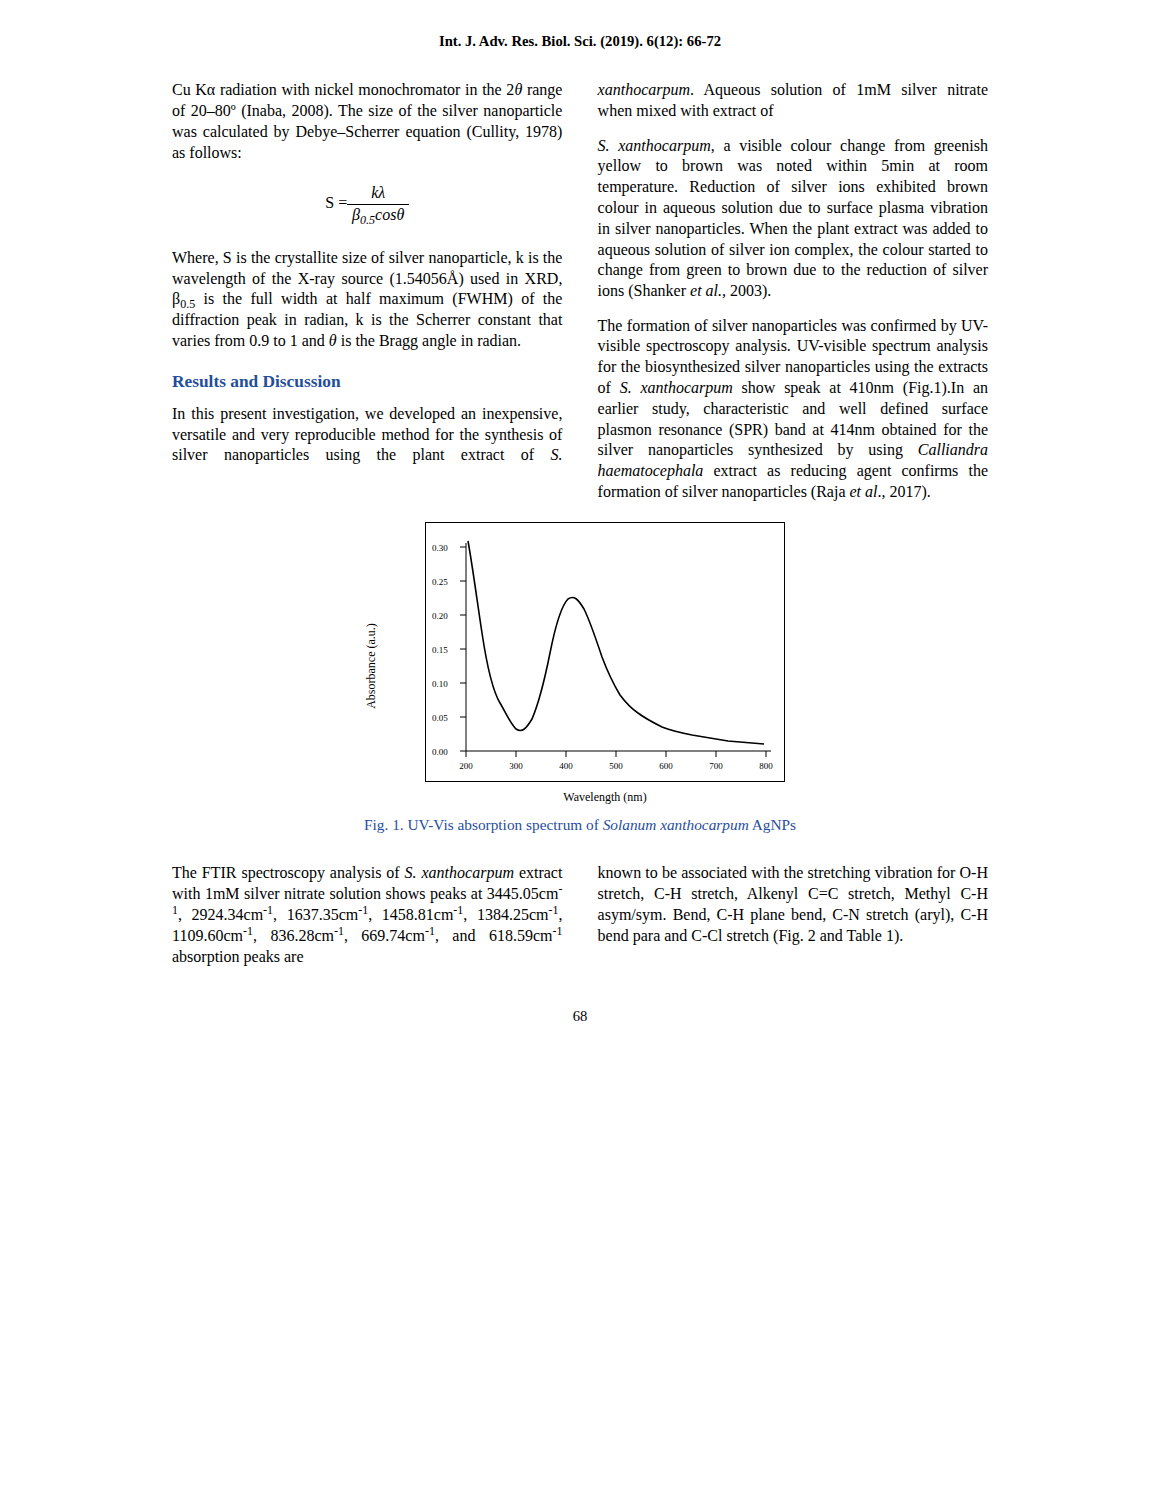Int. J. Adv. Res. Biol. Sci. (2019). 6(12): 66-72
Cu Kα radiation with nickel monochromator in the 2θ range of 20–80º (Inaba, 2008). The size of the silver nanoparticle was calculated by Debye–Scherrer equation (Cullity, 1978) as follows:
S =kλ β0.5cosθ
Where, S is the crystallite size of silver nanoparticle, k is the wavelength of the X-ray source (1.54056Å) used in XRD, β0.5 is the full width at half maximum (FWHM) of the diffraction peak in radian, k is the Scherrer constant that varies from 0.9 to 1 and θ is the Bragg angle in radian.
Results and Discussion
In this present investigation, we developed an inexpensive, versatile and very reproducible method for the synthesis of silver nanoparticles using the plant extract of S. xanthocarpum. Aqueous solution of 1mM silver nitrate when mixed with extract of
S. xanthocarpum, a visible colour change from greenish yellow to brown was noted within 5min at room temperature. Reduction of silver ions exhibited brown colour in aqueous solution due to surface plasma vibration in silver nanoparticles. When the plant extract was added to aqueous solution of silver ion complex, the colour started to change from green to brown due to the reduction of silver ions (Shanker et al., 2003).
The formation of silver nanoparticles was confirmed by UV-visible spectroscopy analysis. UV-visible spectrum analysis for the biosynthesized silver nanoparticles using the extracts of S. xanthocarpum show speak at 410nm (Fig.1).In an earlier study, characteristic and well defined surface plasmon resonance (SPR) band at 414nm obtained for the silver nanoparticles synthesized by using Calliandra haematocephala extract as reducing agent confirms the formation of silver nanoparticles (Raja et al., 2017).
Absorbance (a.u.)
0.30 0.25 0.20 0.15 0.10 0.05 0.00 200 300 400 500 600 700 800
Wavelength (nm)
Fig. 1. UV-Vis absorption spectrum of Solanum xanthocarpum AgNPs
The FTIR spectroscopy analysis of S. xanthocarpum extract with 1mM silver nitrate solution shows peaks at 3445.05cm-1, 2924.34cm-1, 1637.35cm-1, 1458.81cm-1, 1384.25cm-1, 1109.60cm-1, 836.28cm-1, 669.74cm-1, and 618.59cm-1 absorption peaks are
known to be associated with the stretching vibration for O-H stretch, C-H stretch, Alkenyl C=C stretch, Methyl C-H asym/sym. Bend, C-H plane bend, C-N stretch (aryl), C-H bend para and C-Cl stretch (Fig. 2 and Table 1).
68